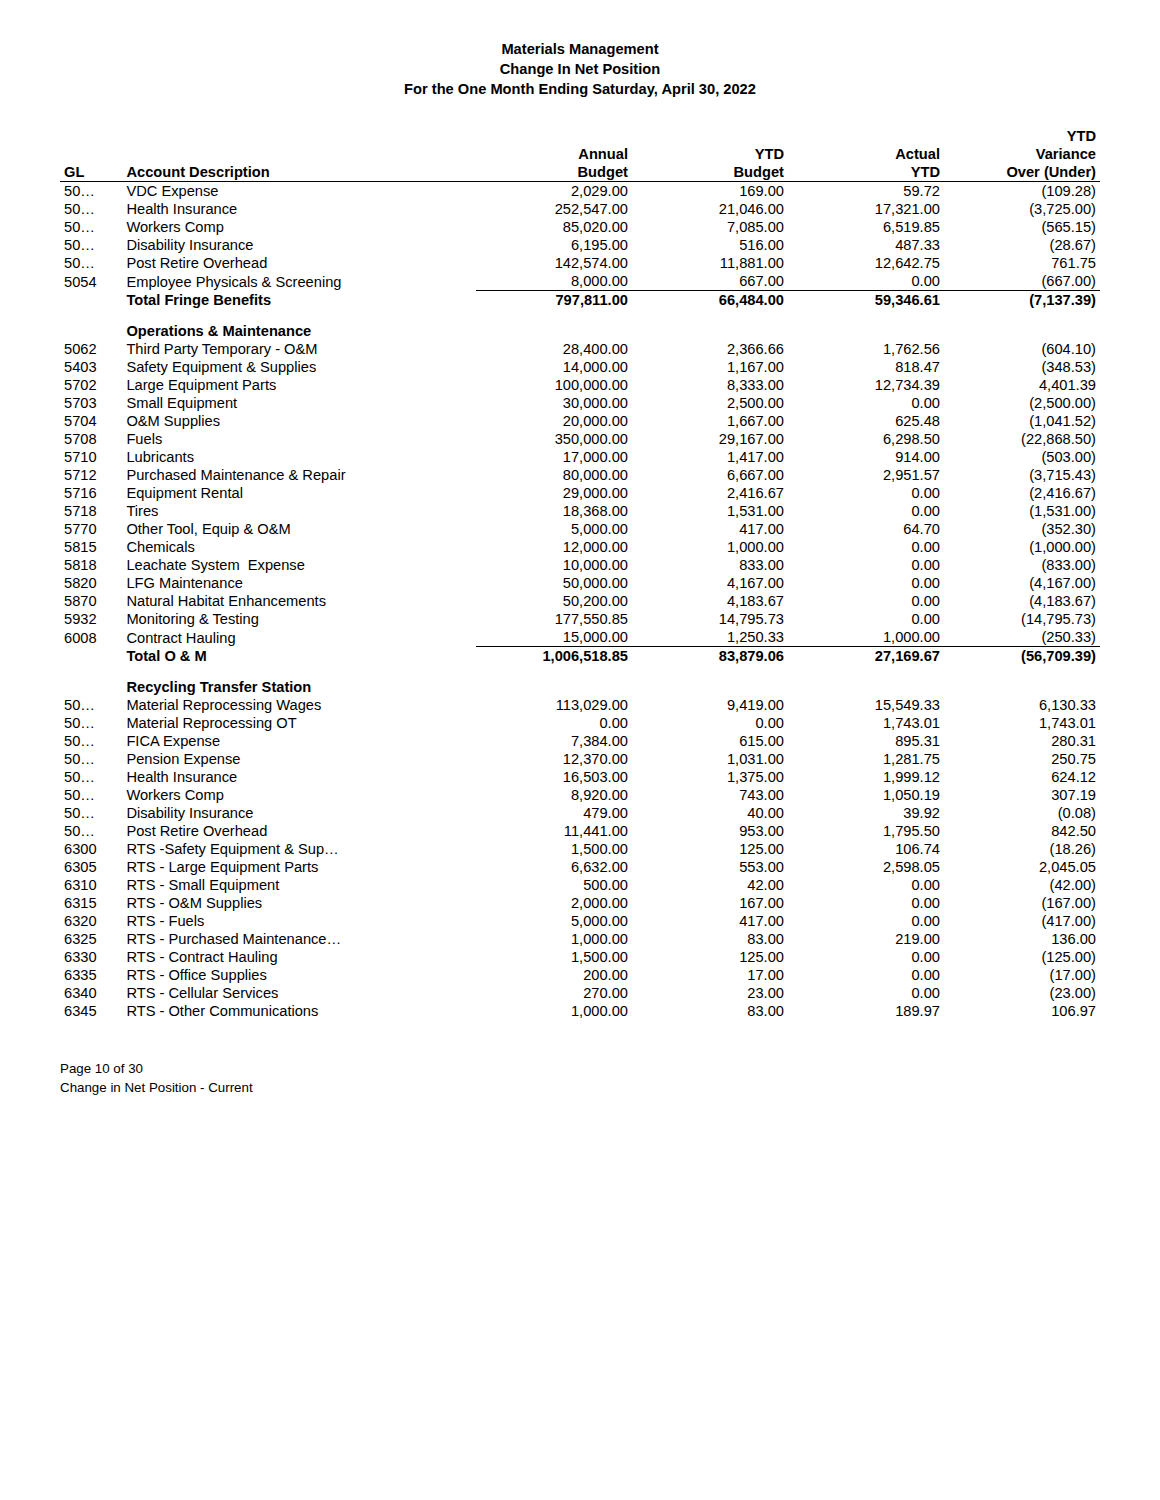Materials Management
Change In Net Position
For the One Month Ending Saturday, April 30, 2022
| | | | | | YTD |
| --- | --- | --- | --- | --- | --- |
| | | Annual | YTD | Actual | Variance |
| GL | Account Description | Budget | Budget | YTD | Over (Under) |
| 50… | VDC Expense | 2,029.00 | 169.00 | 59.72 | (109.28) |
| 50… | Health Insurance | 252,547.00 | 21,046.00 | 17,321.00 | (3,725.00) |
| 50… | Workers Comp | 85,020.00 | 7,085.00 | 6,519.85 | (565.15) |
| 50… | Disability Insurance | 6,195.00 | 516.00 | 487.33 | (28.67) |
| 50… | Post Retire Overhead | 142,574.00 | 11,881.00 | 12,642.75 | 761.75 |
| 5054 | Employee Physicals & Screening | 8,000.00 | 667.00 | 0.00 | (667.00) |
| | Total Fringe Benefits | 797,811.00 | 66,484.00 | 59,346.61 | (7,137.39) |
| | Operations & Maintenance | | | | |
| 5062 | Third Party Temporary - O&M | 28,400.00 | 2,366.66 | 1,762.56 | (604.10) |
| 5403 | Safety Equipment & Supplies | 14,000.00 | 1,167.00 | 818.47 | (348.53) |
| 5702 | Large Equipment Parts | 100,000.00 | 8,333.00 | 12,734.39 | 4,401.39 |
| 5703 | Small Equipment | 30,000.00 | 2,500.00 | 0.00 | (2,500.00) |
| 5704 | O&M Supplies | 20,000.00 | 1,667.00 | 625.48 | (1,041.52) |
| 5708 | Fuels | 350,000.00 | 29,167.00 | 6,298.50 | (22,868.50) |
| 5710 | Lubricants | 17,000.00 | 1,417.00 | 914.00 | (503.00) |
| 5712 | Purchased Maintenance & Repair | 80,000.00 | 6,667.00 | 2,951.57 | (3,715.43) |
| 5716 | Equipment Rental | 29,000.00 | 2,416.67 | 0.00 | (2,416.67) |
| 5718 | Tires | 18,368.00 | 1,531.00 | 0.00 | (1,531.00) |
| 5770 | Other Tool, Equip & O&M | 5,000.00 | 417.00 | 64.70 | (352.30) |
| 5815 | Chemicals | 12,000.00 | 1,000.00 | 0.00 | (1,000.00) |
| 5818 | Leachate System Expense | 10,000.00 | 833.00 | 0.00 | (833.00) |
| 5820 | LFG Maintenance | 50,000.00 | 4,167.00 | 0.00 | (4,167.00) |
| 5870 | Natural Habitat Enhancements | 50,200.00 | 4,183.67 | 0.00 | (4,183.67) |
| 5932 | Monitoring & Testing | 177,550.85 | 14,795.73 | 0.00 | (14,795.73) |
| 6008 | Contract Hauling | 15,000.00 | 1,250.33 | 1,000.00 | (250.33) |
| | Total O & M | 1,006,518.85 | 83,879.06 | 27,169.67 | (56,709.39) |
| | Recycling Transfer Station | | | | |
| 50… | Material Reprocessing Wages | 113,029.00 | 9,419.00 | 15,549.33 | 6,130.33 |
| 50… | Material Reprocessing OT | 0.00 | 0.00 | 1,743.01 | 1,743.01 |
| 50… | FICA Expense | 7,384.00 | 615.00 | 895.31 | 280.31 |
| 50… | Pension Expense | 12,370.00 | 1,031.00 | 1,281.75 | 250.75 |
| 50… | Health Insurance | 16,503.00 | 1,375.00 | 1,999.12 | 624.12 |
| 50… | Workers Comp | 8,920.00 | 743.00 | 1,050.19 | 307.19 |
| 50… | Disability Insurance | 479.00 | 40.00 | 39.92 | (0.08) |
| 50… | Post Retire Overhead | 11,441.00 | 953.00 | 1,795.50 | 842.50 |
| 6300 | RTS -Safety Equipment & Sup… | 1,500.00 | 125.00 | 106.74 | (18.26) |
| 6305 | RTS - Large Equipment Parts | 6,632.00 | 553.00 | 2,598.05 | 2,045.05 |
| 6310 | RTS - Small Equipment | 500.00 | 42.00 | 0.00 | (42.00) |
| 6315 | RTS - O&M Supplies | 2,000.00 | 167.00 | 0.00 | (167.00) |
| 6320 | RTS - Fuels | 5,000.00 | 417.00 | 0.00 | (417.00) |
| 6325 | RTS - Purchased Maintenance… | 1,000.00 | 83.00 | 219.00 | 136.00 |
| 6330 | RTS - Contract Hauling | 1,500.00 | 125.00 | 0.00 | (125.00) |
| 6335 | RTS - Office Supplies | 200.00 | 17.00 | 0.00 | (17.00) |
| 6340 | RTS - Cellular Services | 270.00 | 23.00 | 0.00 | (23.00) |
| 6345 | RTS - Other Communications | 1,000.00 | 83.00 | 189.97 | 106.97 |
Page 10 of 30
Change in Net Position - Current